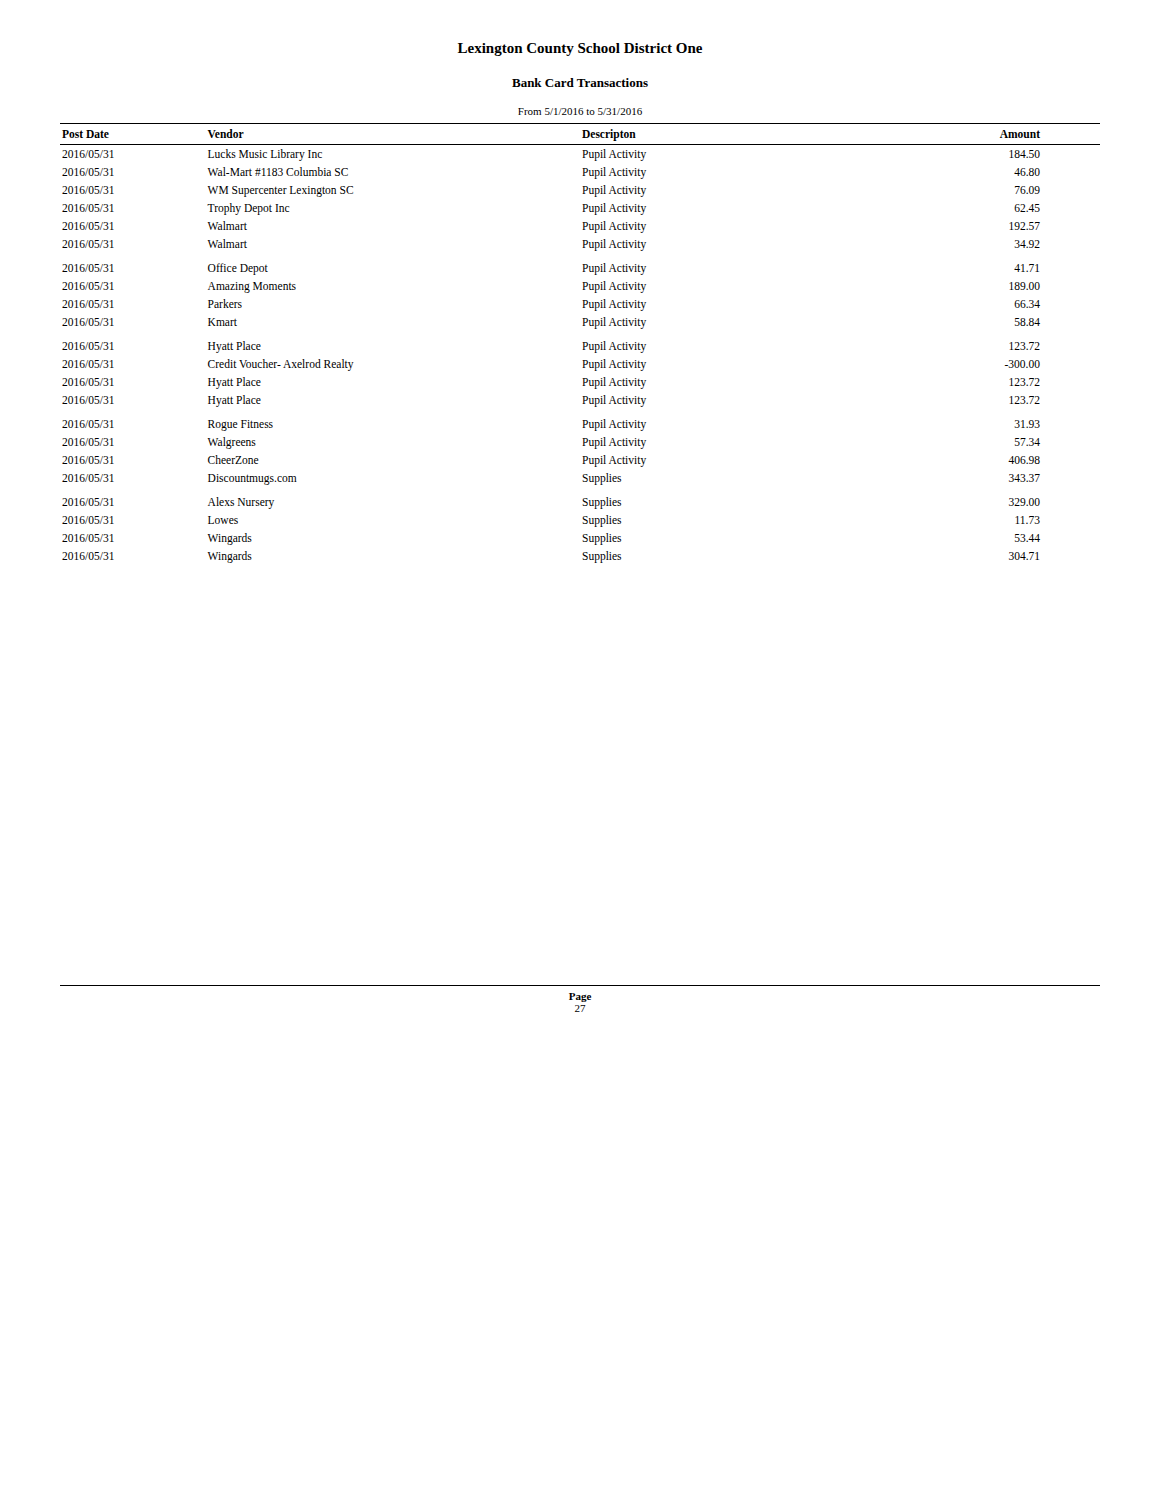Lexington County School District One
Bank Card Transactions
From 5/1/2016 to 5/31/2016
| Post Date | Vendor | Descripton | Amount |
| --- | --- | --- | --- |
| 2016/05/31 | Lucks Music Library Inc | Pupil Activity | 184.50 |
| 2016/05/31 | Wal-Mart #1183 Columbia SC | Pupil Activity | 46.80 |
| 2016/05/31 | WM Supercenter Lexington SC | Pupil Activity | 76.09 |
| 2016/05/31 | Trophy Depot Inc | Pupil Activity | 62.45 |
| 2016/05/31 | Walmart | Pupil Activity | 192.57 |
| 2016/05/31 | Walmart | Pupil Activity | 34.92 |
| 2016/05/31 | Office Depot | Pupil Activity | 41.71 |
| 2016/05/31 | Amazing Moments | Pupil Activity | 189.00 |
| 2016/05/31 | Parkers | Pupil Activity | 66.34 |
| 2016/05/31 | Kmart | Pupil Activity | 58.84 |
| 2016/05/31 | Hyatt Place | Pupil Activity | 123.72 |
| 2016/05/31 | Credit Voucher- Axelrod Realty | Pupil Activity | -300.00 |
| 2016/05/31 | Hyatt Place | Pupil Activity | 123.72 |
| 2016/05/31 | Hyatt Place | Pupil Activity | 123.72 |
| 2016/05/31 | Rogue Fitness | Pupil Activity | 31.93 |
| 2016/05/31 | Walgreens | Pupil Activity | 57.34 |
| 2016/05/31 | CheerZone | Pupil Activity | 406.98 |
| 2016/05/31 | Discountmugs.com | Supplies | 343.37 |
| 2016/05/31 | Alexs Nursery | Supplies | 329.00 |
| 2016/05/31 | Lowes | Supplies | 11.73 |
| 2016/05/31 | Wingards | Supplies | 53.44 |
| 2016/05/31 | Wingards | Supplies | 304.71 |
Page 27